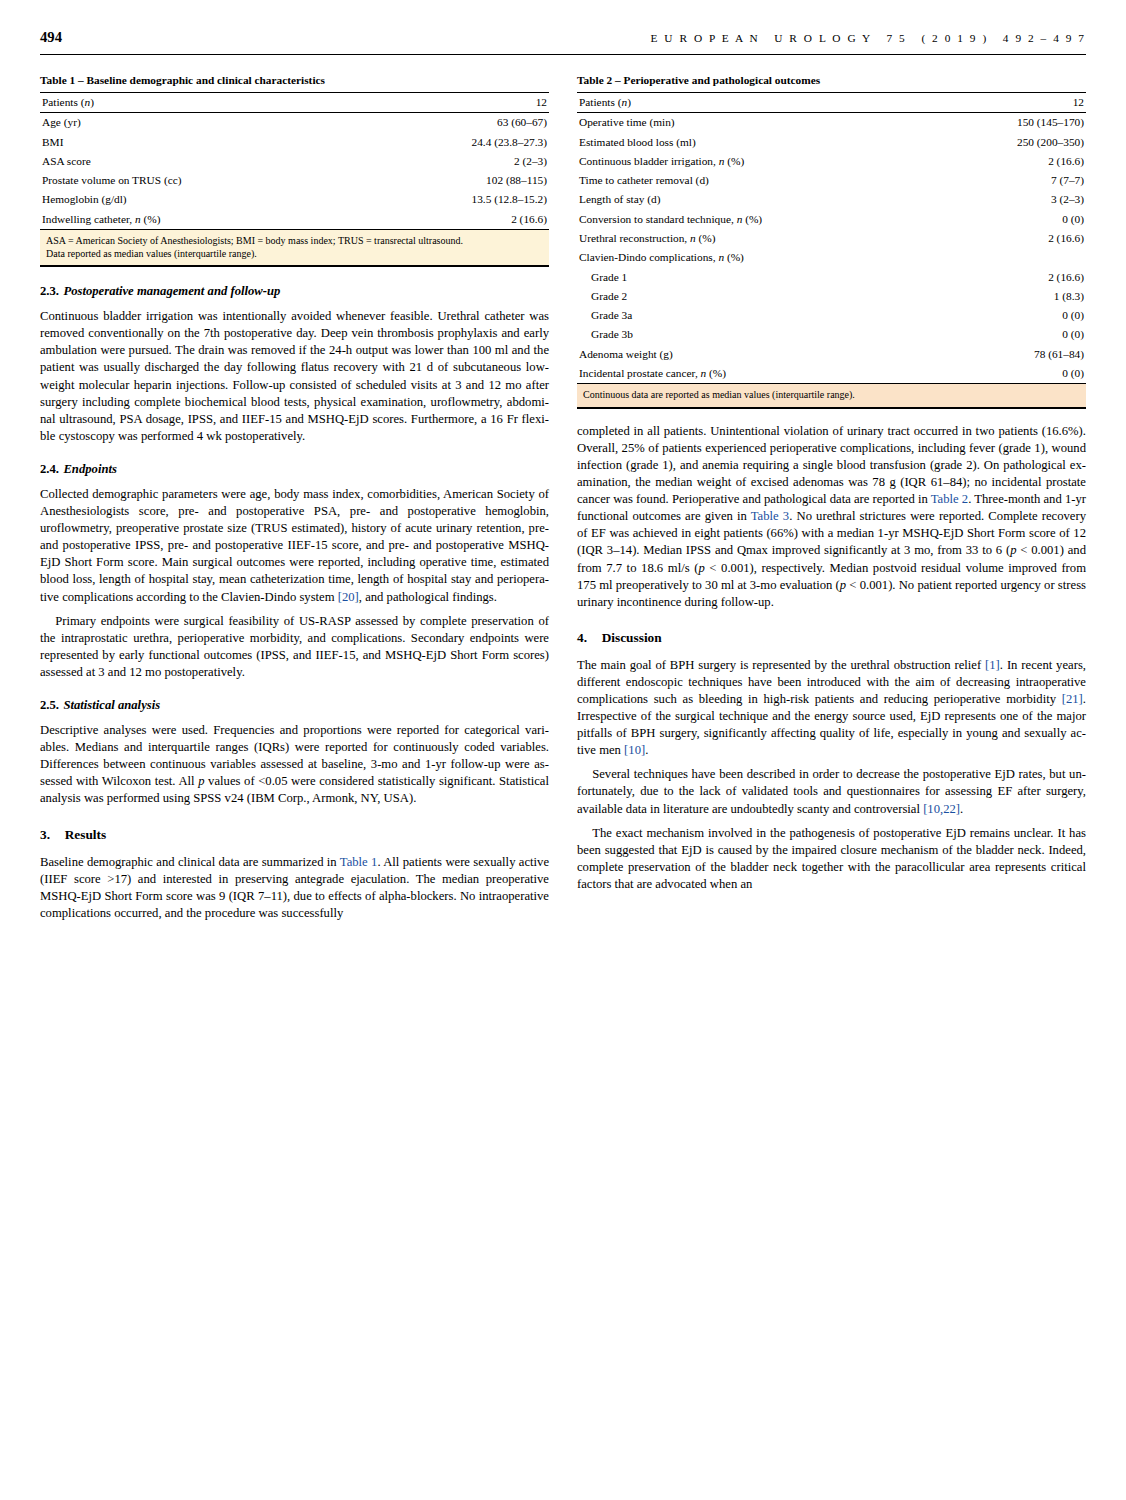494 E U R O P E A N U R O L O G Y 7 5 ( 2 0 1 9 ) 4 9 2 – 4 9 7
Table 1 – Baseline demographic and clinical characteristics
| Patients ( n ) | 12 |
| --- | --- |
| Age (yr) | 63 (60–67) |
| BMI | 24.4 (23.8–27.3) |
| ASA score | 2 (2–3) |
| Prostate volume on TRUS (cc) | 102 (88–115) |
| Hemoglobin (g/dl) | 13.5 (12.8–15.2) |
| Indwelling catheter, n (%) | 2 (16.6) |
ASA = American Society of Anesthesiologists; BMI = body mass index; TRUS = transrectal ultrasound.
Data reported as median values (interquartile range).
2.3. Postoperative management and follow-up
Continuous bladder irrigation was intentionally avoided whenever feasible. Urethral catheter was removed conventionally on the 7th postoperative day. Deep vein thrombosis prophylaxis and early ambulation were pursued. The drain was removed if the 24-h output was lower than 100 ml and the patient was usually discharged the day following flatus recovery with 21 d of subcutaneous low-weight molecular heparin injections. Follow-up consisted of scheduled visits at 3 and 12 mo after surgery including complete biochemical blood tests, physical examination, uroflowmetry, abdominal ultrasound, PSA dosage, IPSS, and IIEF-15 and MSHQ-EjD scores. Furthermore, a 16 Fr flexible cystoscopy was performed 4 wk postoperatively.
2.4. Endpoints
Collected demographic parameters were age, body mass index, comorbidities, American Society of Anesthesiologists score, pre- and postoperative PSA, pre- and postoperative hemoglobin, uroflowmetry, preoperative prostate size (TRUS estimated), history of acute urinary retention, pre- and postoperative IPSS, pre- and postoperative IIEF-15 score, and pre- and postoperative MSHQ-EjD Short Form score. Main surgical outcomes were reported, including operative time, estimated blood loss, length of hospital stay, mean catheterization time, length of hospital stay and perioperative complications according to the Clavien-Dindo system [20], and pathological findings.
Primary endpoints were surgical feasibility of US-RASP assessed by complete preservation of the intraprostatic urethra, perioperative morbidity, and complications. Secondary endpoints were represented by early functional outcomes (IPSS, and IIEF-15, and MSHQ-EjD Short Form scores) assessed at 3 and 12 mo postoperatively.
2.5. Statistical analysis
Descriptive analyses were used. Frequencies and proportions were reported for categorical variables. Medians and interquartile ranges (IQRs) were reported for continuously coded variables. Differences between continuous variables assessed at baseline, 3-mo and 1-yr follow-up were assessed with Wilcoxon test. All p values of <0.05 were considered statistically significant. Statistical analysis was performed using SPSS v24 (IBM Corp., Armonk, NY, USA).
3. Results
Baseline demographic and clinical data are summarized in Table 1. All patients were sexually active (IIEF score >17) and interested in preserving antegrade ejaculation. The median preoperative MSHQ-EjD Short Form score was 9 (IQR 7–11), due to effects of alpha-blockers. No intraoperative complications occurred, and the procedure was successfully
Table 2 – Perioperative and pathological outcomes
| Patients ( n ) | 12 |
| --- | --- |
| Operative time (min) | 150 (145–170) |
| Estimated blood loss (ml) | 250 (200–350) |
| Continuous bladder irrigation, n (%) | 2 (16.6) |
| Time to catheter removal (d) | 7 (7–7) |
| Length of stay (d) | 3 (2–3) |
| Conversion to standard technique, n (%) | 0 (0) |
| Urethral reconstruction, n (%) | 2 (16.6) |
| Clavien-Dindo complications, n (%) | |
| Grade 1 | 2 (16.6) |
| Grade 2 | 1 (8.3) |
| Grade 3a | 0 (0) |
| Grade 3b | 0 (0) |
| Adenoma weight (g) | 78 (61–84) |
| Incidental prostate cancer, n (%) | 0 (0) |
Continuous data are reported as median values (interquartile range).
completed in all patients. Unintentional violation of urinary tract occurred in two patients (16.6%). Overall, 25% of patients experienced perioperative complications, including fever (grade 1), wound infection (grade 1), and anemia requiring a single blood transfusion (grade 2). On pathological examination, the median weight of excised adenomas was 78 g (IQR 61–84); no incidental prostate cancer was found. Perioperative and pathological data are reported in Table 2. Three-month and 1-yr functional outcomes are given in Table 3. No urethral strictures were reported. Complete recovery of EF was achieved in eight patients (66%) with a median 1-yr MSHQ-EjD Short Form score of 12 (IQR 3–14). Median IPSS and Qmax improved significantly at 3 mo, from 33 to 6 (p < 0.001) and from 7.7 to 18.6 ml/s (p < 0.001), respectively. Median postvoid residual volume improved from 175 ml preoperatively to 30 ml at 3-mo evaluation (p < 0.001). No patient reported urgency or stress urinary incontinence during follow-up.
4. Discussion
The main goal of BPH surgery is represented by the urethral obstruction relief [1]. In recent years, different endoscopic techniques have been introduced with the aim of decreasing intraoperative complications such as bleeding in high-risk patients and reducing perioperative morbidity [21]. Irrespective of the surgical technique and the energy source used, EjD represents one of the major pitfalls of BPH surgery, significantly affecting quality of life, especially in young and sexually active men [10].
Several techniques have been described in order to decrease the postoperative EjD rates, but unfortunately, due to the lack of validated tools and questionnaires for assessing EF after surgery, available data in literature are undoubtedly scanty and controversial [10,22].
The exact mechanism involved in the pathogenesis of postoperative EjD remains unclear. It has been suggested that EjD is caused by the impaired closure mechanism of the bladder neck. Indeed, complete preservation of the bladder neck together with the paracollicular area represents critical factors that are advocated when an